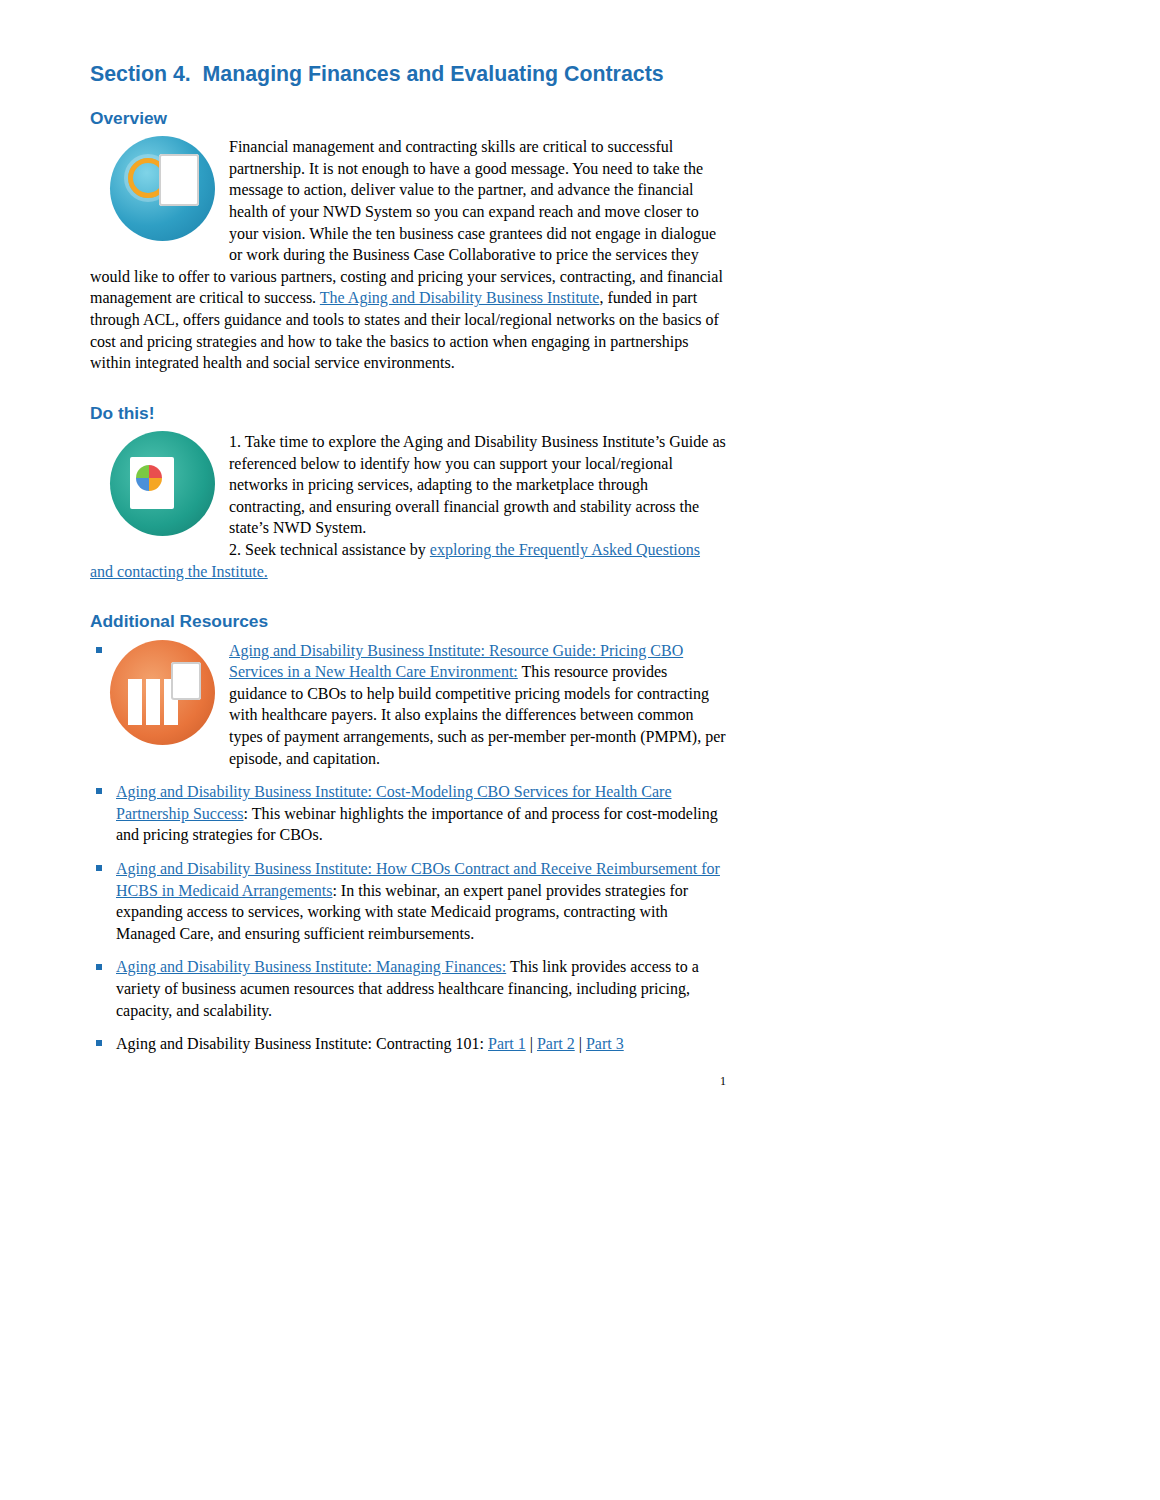Section 4. Managing Finances and Evaluating Contracts
Overview
Financial management and contracting skills are critical to successful partnership. It is not enough to have a good message. You need to take the message to action, deliver value to the partner, and advance the financial health of your NWD System so you can expand reach and move closer to your vision. While the ten business case grantees did not engage in dialogue or work during the Business Case Collaborative to price the services they would like to offer to various partners, costing and pricing your services, contracting, and financial management are critical to success. The Aging and Disability Business Institute, funded in part through ACL, offers guidance and tools to states and their local/regional networks on the basics of cost and pricing strategies and how to take the basics to action when engaging in partnerships within integrated health and social service environments.
Do this!
1. Take time to explore the Aging and Disability Business Institute’s Guide as referenced below to identify how you can support your local/regional networks in pricing services, adapting to the marketplace through contracting, and ensuring overall financial growth and stability across the state’s NWD System.
2. Seek technical assistance by exploring the Frequently Asked Questions and contacting the Institute.
Additional Resources
Aging and Disability Business Institute: Resource Guide: Pricing CBO Services in a New Health Care Environment: This resource provides guidance to CBOs to help build competitive pricing models for contracting with healthcare payers. It also explains the differences between common types of payment arrangements, such as per-member per-month (PMPM), per episode, and capitation.
Aging and Disability Business Institute: Cost-Modeling CBO Services for Health Care Partnership Success: This webinar highlights the importance of and process for cost-modeling and pricing strategies for CBOs.
Aging and Disability Business Institute: How CBOs Contract and Receive Reimbursement for HCBS in Medicaid Arrangements: In this webinar, an expert panel provides strategies for expanding access to services, working with state Medicaid programs, contracting with Managed Care, and ensuring sufficient reimbursements.
Aging and Disability Business Institute: Managing Finances: This link provides access to a variety of business acumen resources that address healthcare financing, including pricing, capacity, and scalability.
Aging and Disability Business Institute: Contracting 101: Part 1 | Part 2 | Part 3
1